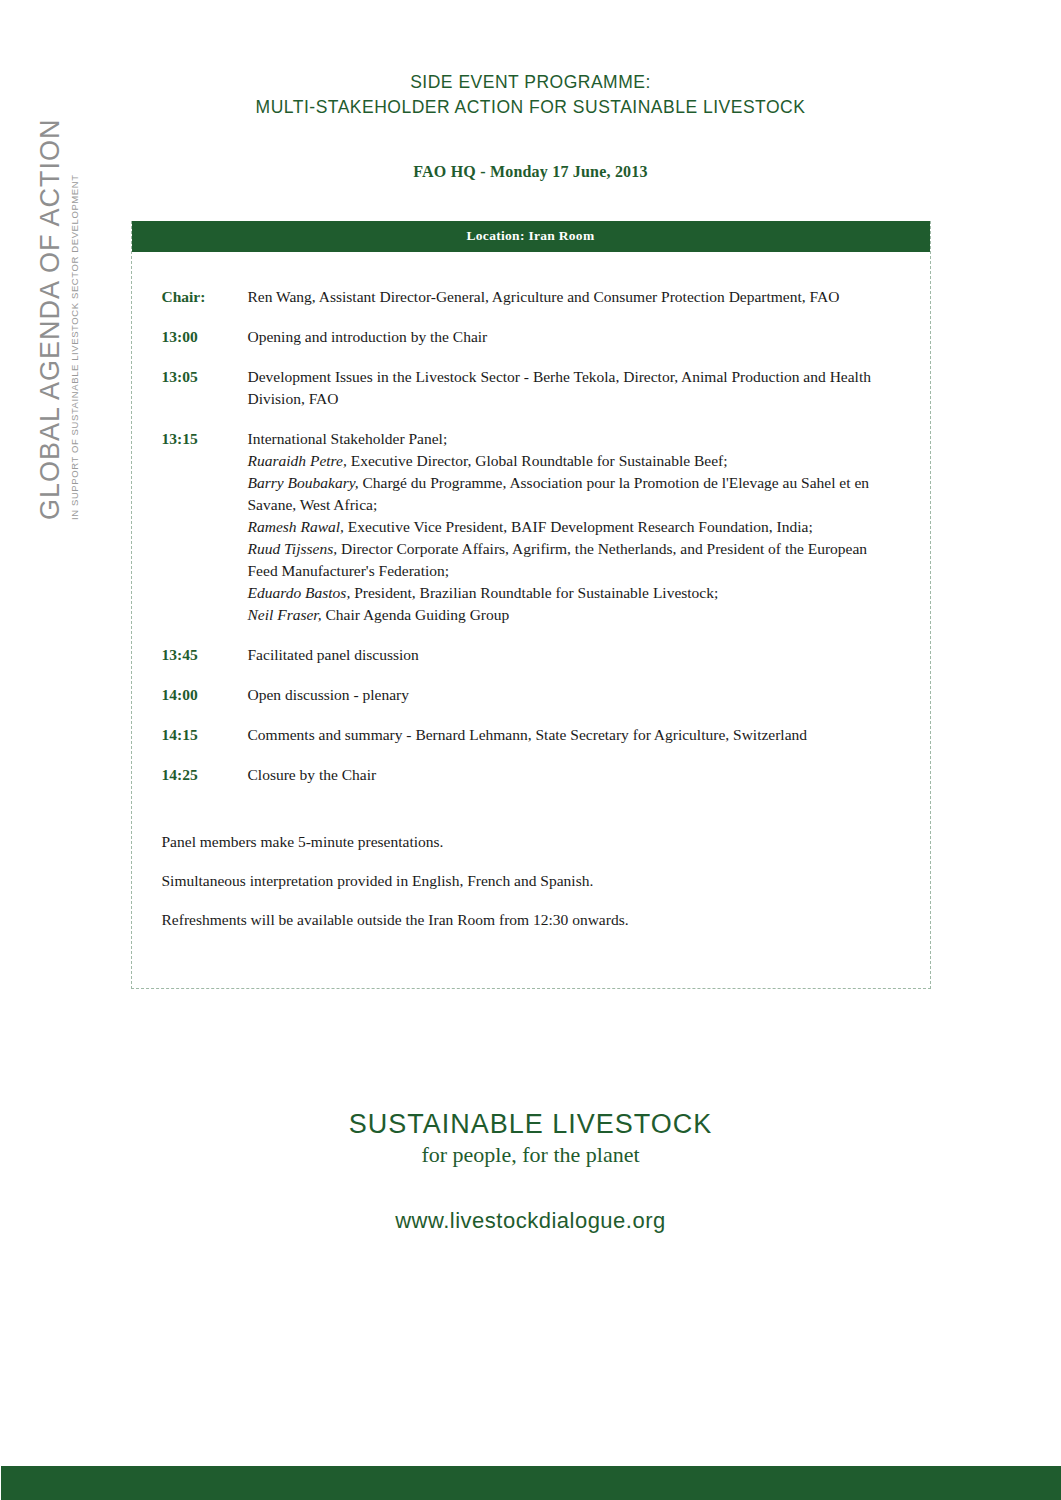Side Event Programme: Multi-Stakeholder Action for Sustainable Livestock
FAO HQ - Monday 17 June, 2013
Global Agenda of Action In support of sustainable livestock sector development
Location: Iran Room
| Chair: | Ren Wang, Assistant Director-General, Agriculture and Consumer Protection Department, FAO |
| 13:00 | Opening and introduction by the Chair |
| 13:05 | Development Issues in the Livestock Sector - Berhe Tekola, Director, Animal Production and Health Division, FAO |
| 13:15 | International Stakeholder Panel; Ruaraidh Petre, Executive Director, Global Roundtable for Sustainable Beef; Barry Boubakary, Chargé du Programme, Association pour la Promotion de l'Elevage au Sahel et en Savane, West Africa; Ramesh Rawal, Executive Vice President, BAIF Development Research Foundation, India; Ruud Tijssens, Director Corporate Affairs, Agrifirm, the Netherlands, and President of the European Feed Manufacturer's Federation; Eduardo Bastos, President, Brazilian Roundtable for Sustainable Livestock; Neil Fraser, Chair Agenda Guiding Group |
| 13:45 | Facilitated panel discussion |
| 14:00 | Open discussion - plenary |
| 14:15 | Comments and summary - Bernard Lehmann, State Secretary for Agriculture, Switzerland |
| 14:25 | Closure by the Chair |
Panel members make 5-minute presentations.
Simultaneous interpretation provided in English, French and Spanish.
Refreshments will be available outside the Iran Room from 12:30 onwards.
Sustainable Livestock
for people, for the planet
www.livestockdialogue.org